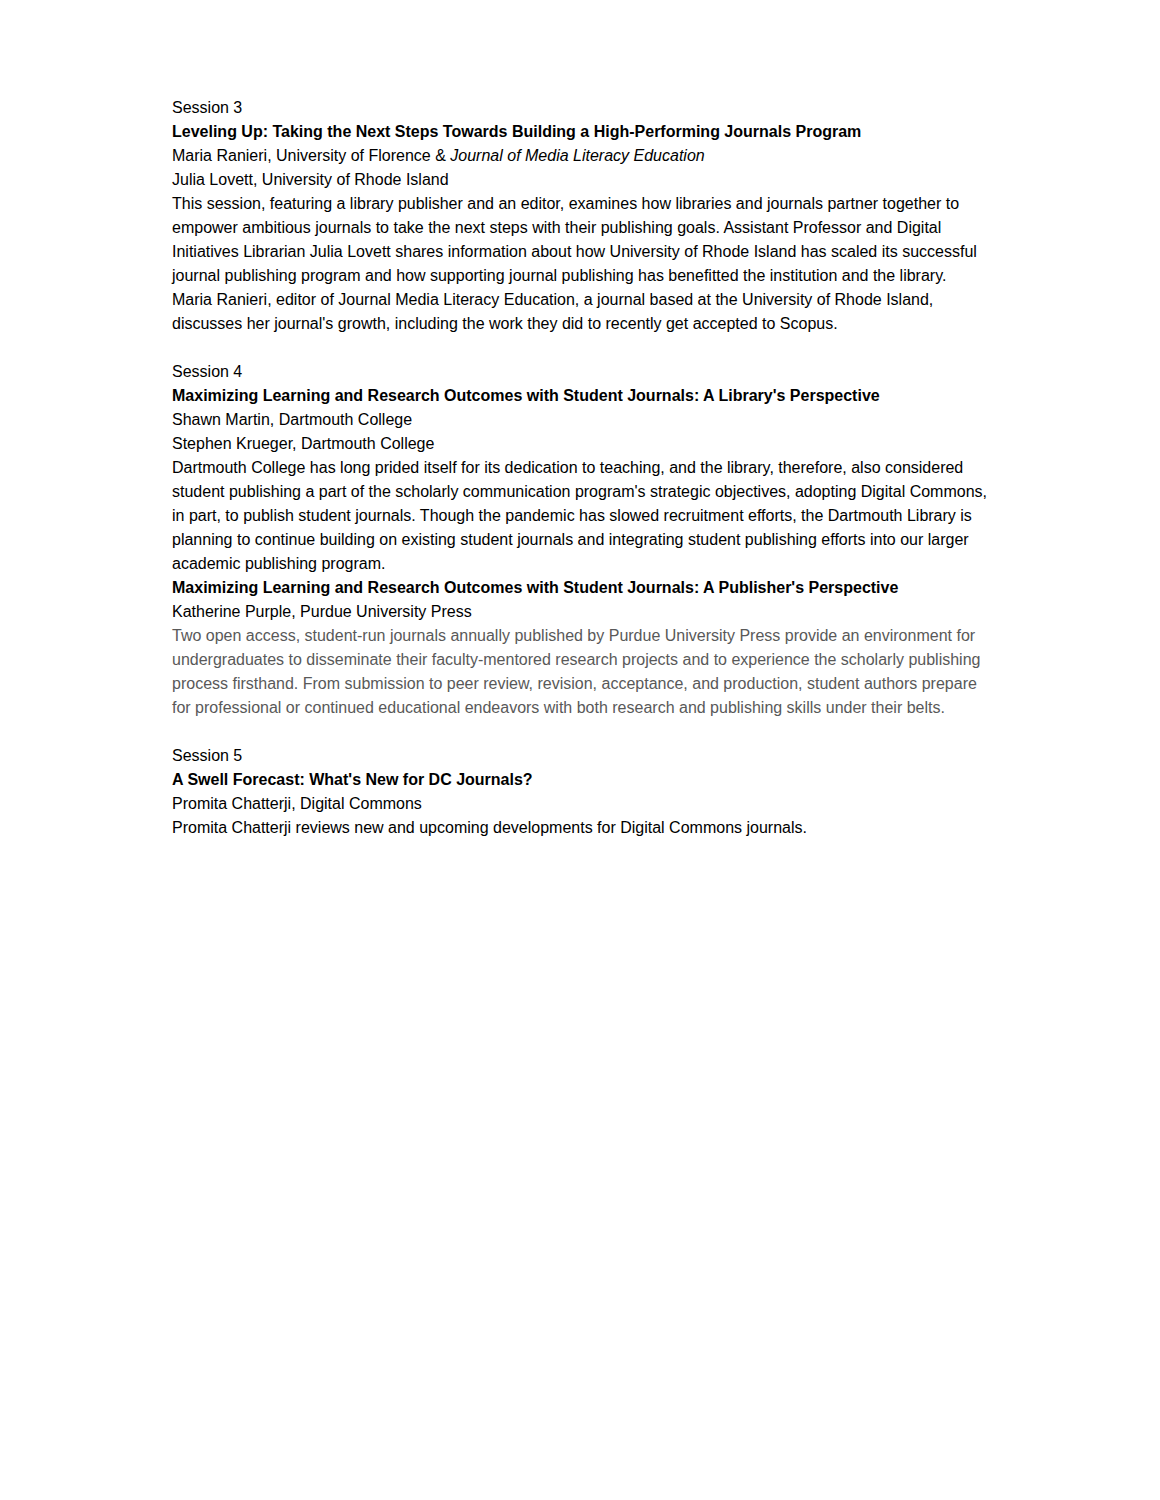Session 3
Leveling Up: Taking the Next Steps Towards Building a High-Performing Journals Program
Maria Ranieri, University of Florence & Journal of Media Literacy Education
Julia Lovett, University of Rhode Island
This session, featuring a library publisher and an editor, examines how libraries and journals partner together to empower ambitious journals to take the next steps with their publishing goals. Assistant Professor and Digital Initiatives Librarian Julia Lovett shares information about how University of Rhode Island has scaled its successful journal publishing program and how supporting journal publishing has benefitted the institution and the library. Maria Ranieri, editor of Journal Media Literacy Education, a journal based at the University of Rhode Island, discusses her journal's growth, including the work they did to recently get accepted to Scopus.
Session 4
Maximizing Learning and Research Outcomes with Student Journals: A Library's Perspective
Shawn Martin, Dartmouth College
Stephen Krueger, Dartmouth College
Dartmouth College has long prided itself for its dedication to teaching, and the library, therefore, also considered student publishing a part of the scholarly communication program's strategic objectives, adopting Digital Commons, in part, to publish student journals. Though the pandemic has slowed recruitment efforts, the Dartmouth Library is planning to continue building on existing student journals and integrating student publishing efforts into our larger academic publishing program.
Maximizing Learning and Research Outcomes with Student Journals: A Publisher's Perspective
Katherine Purple, Purdue University Press
Two open access, student-run journals annually published by Purdue University Press provide an environment for undergraduates to disseminate their faculty-mentored research projects and to experience the scholarly publishing process firsthand. From submission to peer review, revision, acceptance, and production, student authors prepare for professional or continued educational endeavors with both research and publishing skills under their belts.
Session 5
A Swell Forecast: What's New for DC Journals?
Promita Chatterji, Digital Commons
Promita Chatterji reviews new and upcoming developments for Digital Commons journals.